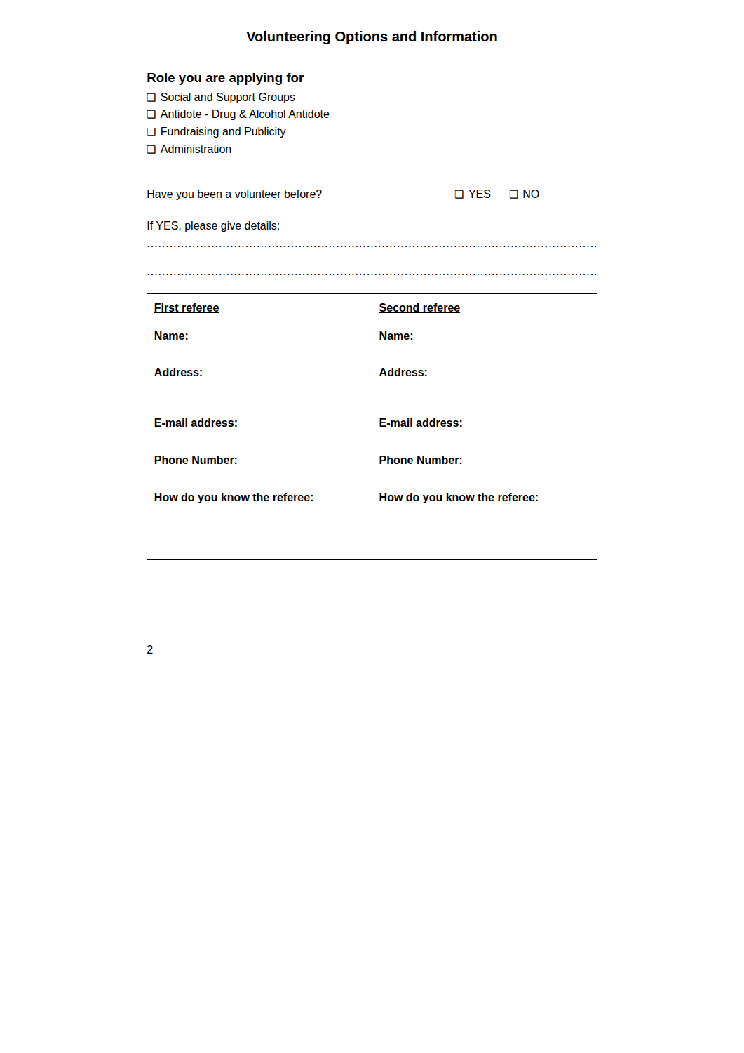Volunteering Options and Information
Role you are applying for
Social and Support Groups
Antidote - Drug & Alcohol Antidote
Fundraising and Publicity
Administration
Have you been a volunteer before? YES NO
If YES, please give details:
.....................................................................................................................................
.....................................................................................................................................
| First referee Name: Address: E-mail address: Phone Number: How do you know the referee: | Second referee Name: Address: E-mail address: Phone Number: How do you know the referee: |
2